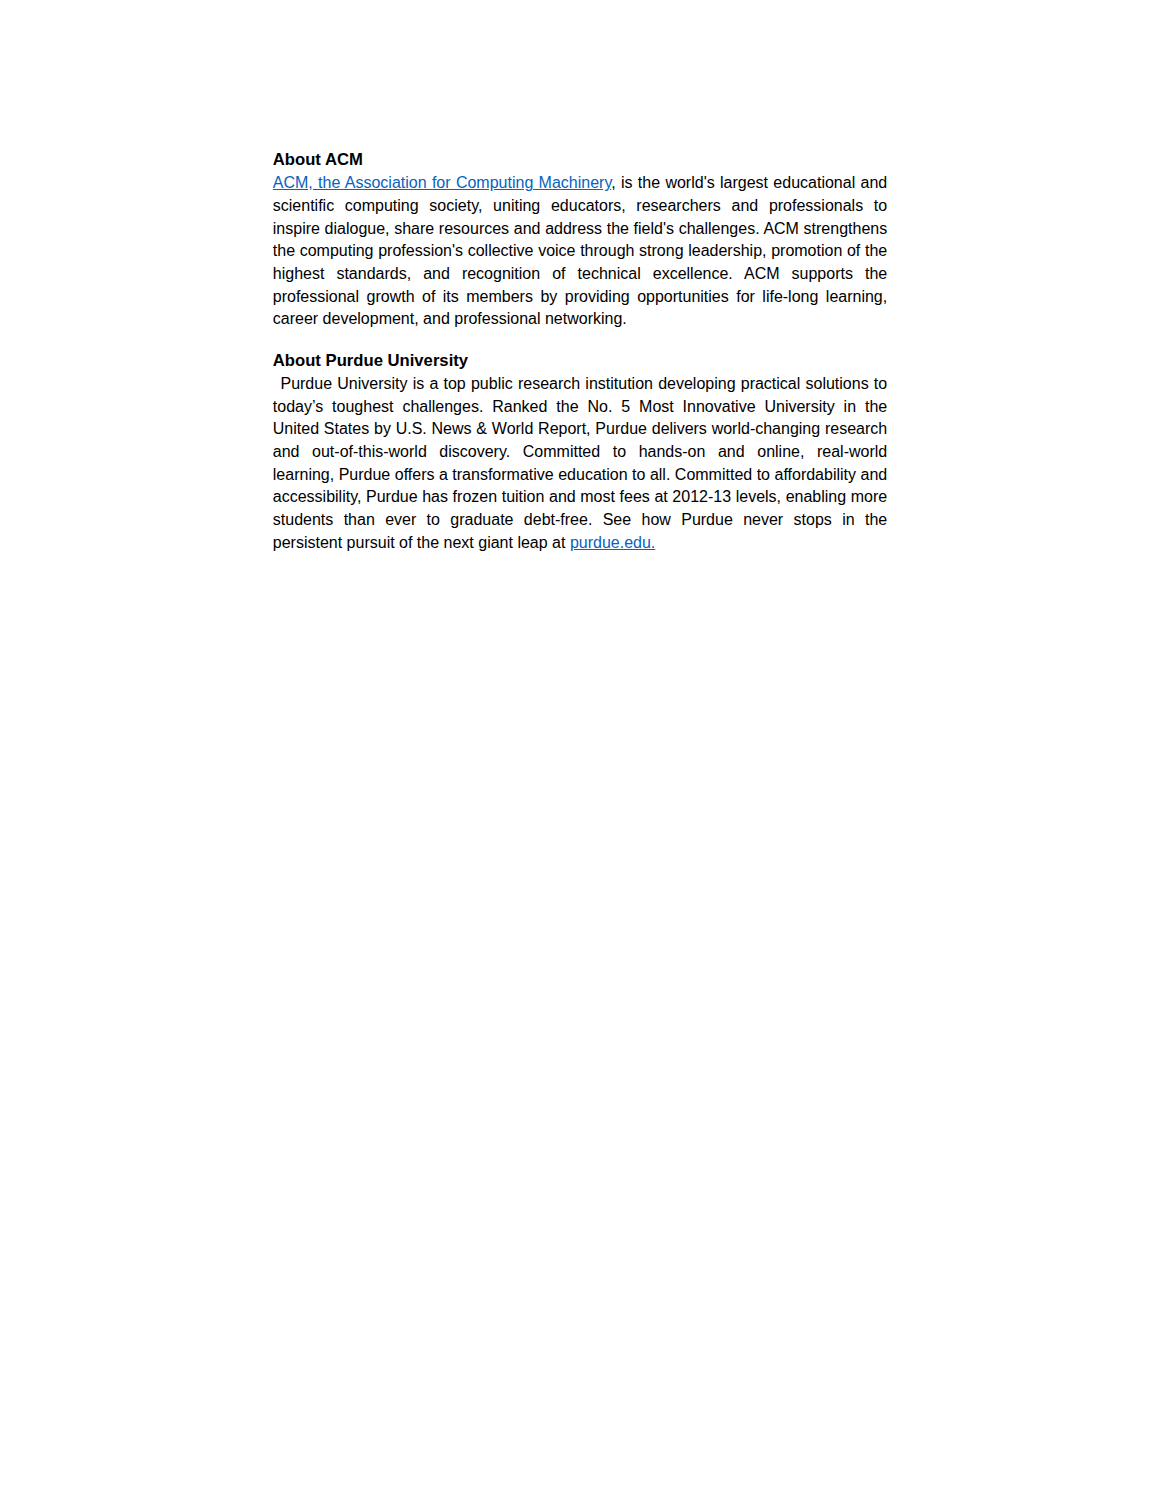About ACM
ACM, the Association for Computing Machinery, is the world's largest educational and scientific computing society, uniting educators, researchers and professionals to inspire dialogue, share resources and address the field's challenges. ACM strengthens the computing profession's collective voice through strong leadership, promotion of the highest standards, and recognition of technical excellence. ACM supports the professional growth of its members by providing opportunities for life-long learning, career development, and professional networking.
About Purdue University
Purdue University is a top public research institution developing practical solutions to today’s toughest challenges. Ranked the No. 5 Most Innovative University in the United States by U.S. News & World Report, Purdue delivers world-changing research and out-of-this-world discovery. Committed to hands-on and online, real-world learning, Purdue offers a transformative education to all. Committed to affordability and accessibility, Purdue has frozen tuition and most fees at 2012-13 levels, enabling more students than ever to graduate debt-free. See how Purdue never stops in the persistent pursuit of the next giant leap at purdue.edu.